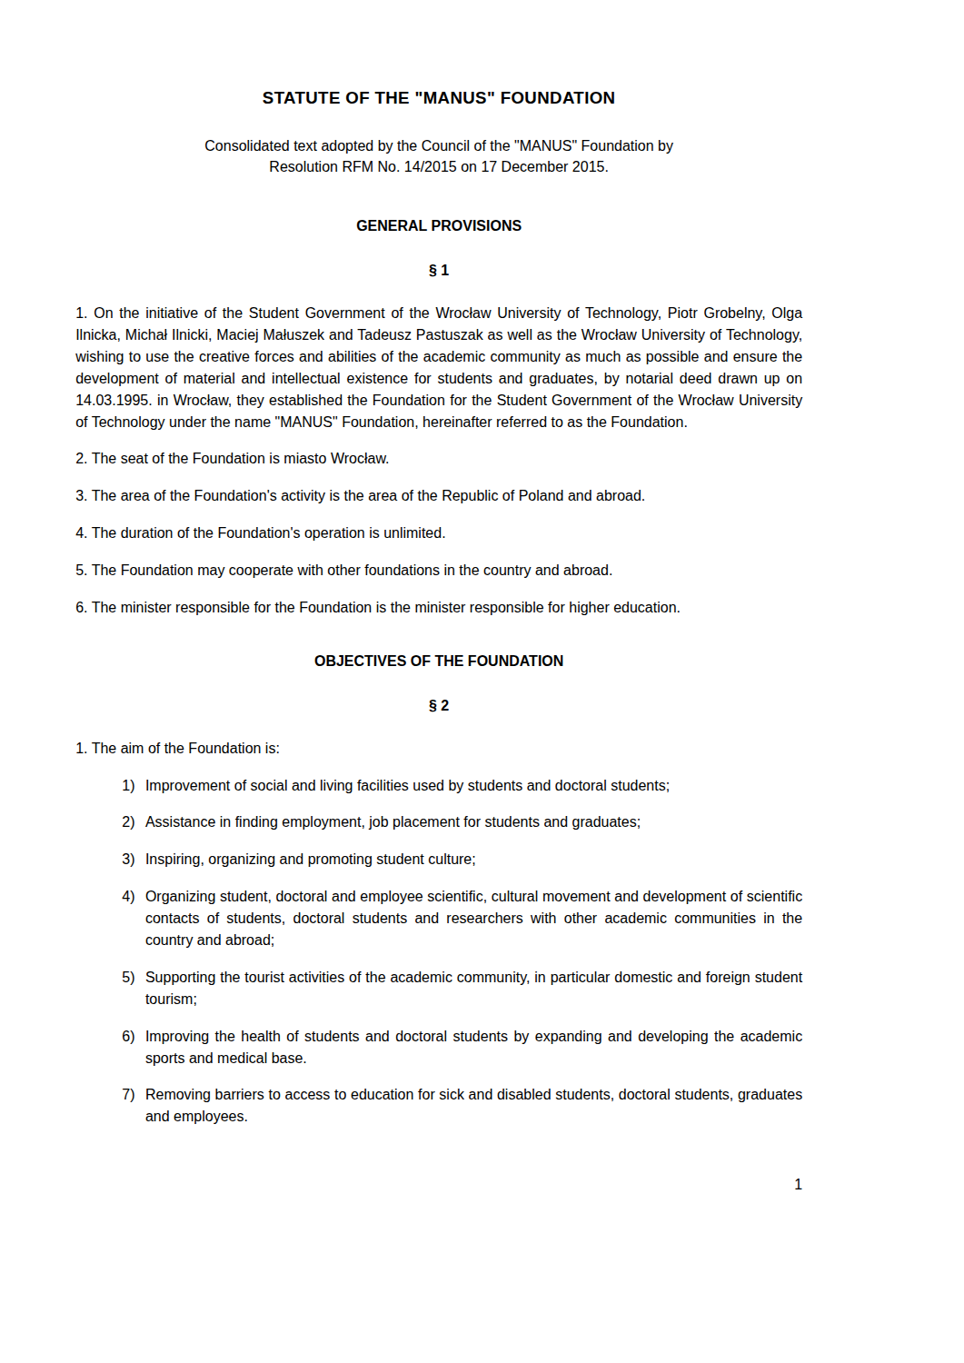STATUTE OF THE "MANUS" FOUNDATION
Consolidated text adopted by the Council of the "MANUS" Foundation by
Resolution RFM No. 14/2015 on 17 December 2015.
GENERAL PROVISIONS
§ 1
1. On the initiative of the Student Government of the Wrocław University of Technology, Piotr Grobelny, Olga Ilnicka, Michał Ilnicki, Maciej Małuszek and Tadeusz Pastuszak as well as the Wrocław University of Technology, wishing to use the creative forces and abilities of the academic community as much as possible and ensure the development of material and intellectual existence for students and graduates, by notarial deed drawn up on 14.03.1995. in Wrocław, they established the Foundation for the Student Government of the Wrocław University of Technology under the name "MANUS" Foundation, hereinafter referred to as the Foundation.
2. The seat of the Foundation is miasto Wrocław.
3. The area of the Foundation's activity is the area of the Republic of Poland and abroad.
4. The duration of the Foundation's operation is unlimited.
5. The Foundation may cooperate with other foundations in the country and abroad.
6. The minister responsible for the Foundation is the minister responsible for higher education.
OBJECTIVES OF THE FOUNDATION
§ 2
1. The aim of the Foundation is:
1) Improvement of social and living facilities used by students and doctoral students;
2) Assistance in finding employment, job placement for students and graduates;
3) Inspiring, organizing and promoting student culture;
4) Organizing student, doctoral and employee scientific, cultural movement and development of scientific contacts of students, doctoral students and researchers with other academic communities in the country and abroad;
5) Supporting the tourist activities of the academic community, in particular domestic and foreign student tourism;
6) Improving the health of students and doctoral students by expanding and developing the academic sports and medical base.
7) Removing barriers to access to education for sick and disabled students, doctoral students, graduates and employees.
1